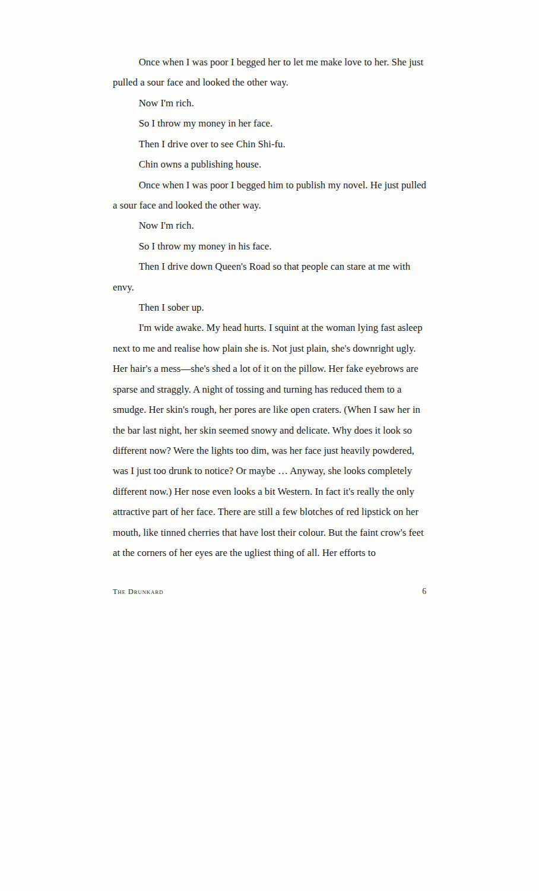Once when I was poor I begged her to let me make love to her. She just pulled a sour face and looked the other way.
Now I'm rich.
So I throw my money in her face.
Then I drive over to see Chin Shi-fu.
Chin owns a publishing house.
Once when I was poor I begged him to publish my novel. He just pulled a sour face and looked the other way.
Now I'm rich.
So I throw my money in his face.
Then I drive down Queen's Road so that people can stare at me with envy.
Then I sober up.
I'm wide awake. My head hurts. I squint at the woman lying fast asleep next to me and realise how plain she is. Not just plain, she's downright ugly. Her hair's a mess—she's shed a lot of it on the pillow. Her fake eyebrows are sparse and straggly. A night of tossing and turning has reduced them to a smudge. Her skin's rough, her pores are like open craters. (When I saw her in the bar last night, her skin seemed snowy and delicate. Why does it look so different now? Were the lights too dim, was her face just heavily powdered, was I just too drunk to notice? Or maybe … Anyway, she looks completely different now.) Her nose even looks a bit Western. In fact it's really the only attractive part of her face. There are still a few blotches of red lipstick on her mouth, like tinned cherries that have lost their colour. But the faint crow's feet at the corners of her eyes are the ugliest thing of all. Her efforts to
The Drunkard 6